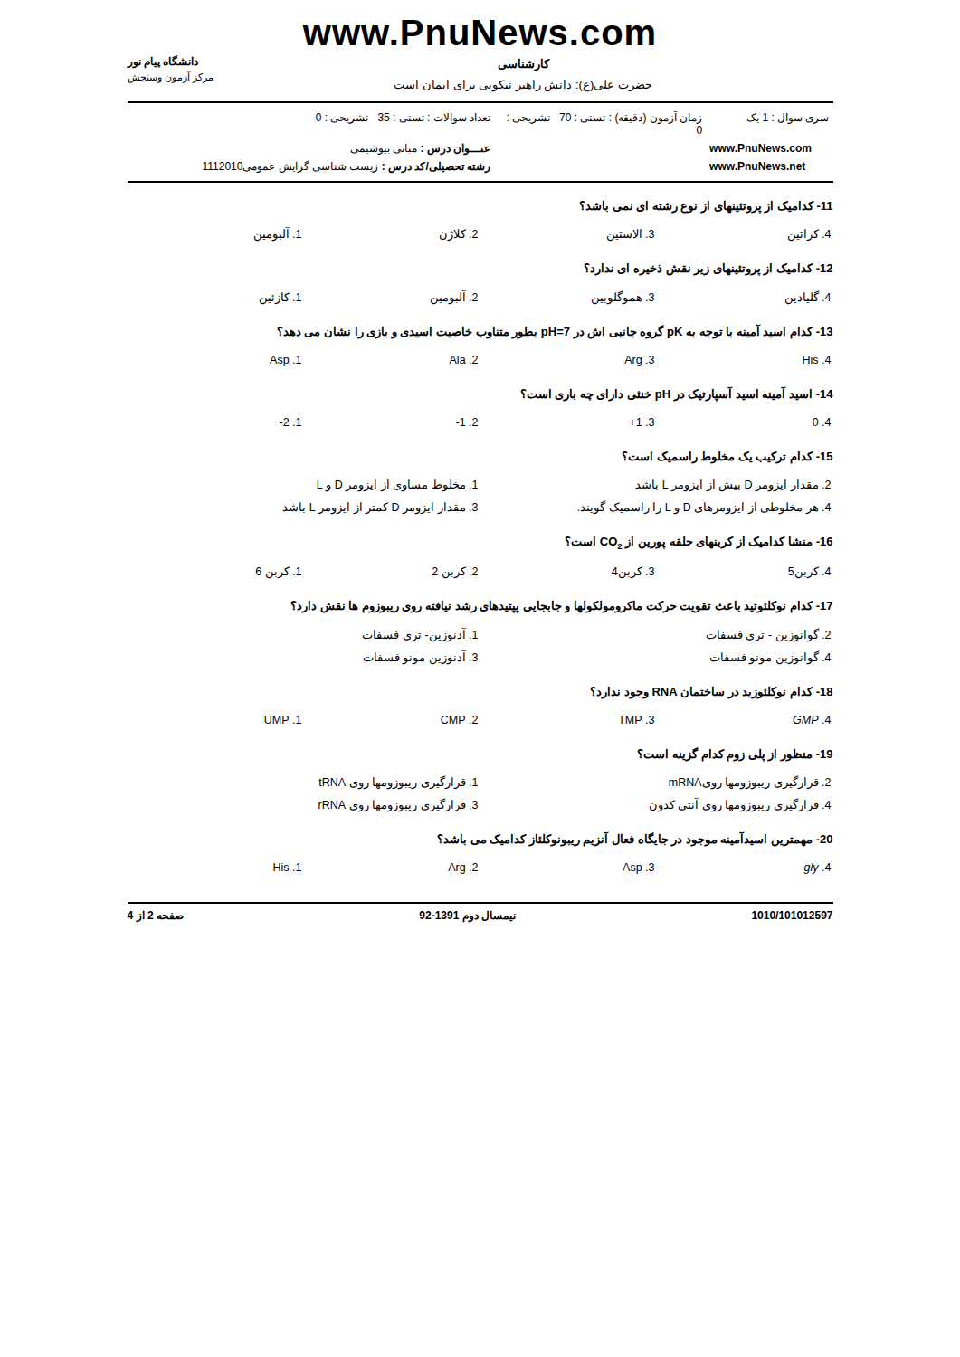www.PnuNews.com
کارشناسی
حضرت علی(ع): دانش راهبر نیکویی برای ایمان است
دانشگاه پیام نور
مرکز آزمون وسنجش
| سری سوال : 1 یک | زمان آزمون (دقیقه) : تستی : 70 تشریحی : 0 | تعداد سوالات : تستی : 35 تشریحی : 0 |
| www.PnuNews.com | | عنـــوان درس : مبانی بیوشیمی |
| www.PnuNews.net | | رشته تحصیلی/کد درس : زیست شناسی گرایش عمومی1112010 |
11- کدامیک از پروتئینهای از نوع رشته ای نمی باشد؟
| 4. کراتین | 3. الاستین | 2. کلاژن | 1. آلبومین |
12- کدامیک از پروتئینهای زیر نقش ذخیره ای ندارد؟
| 4. گلیادین | 3. هموگلوبین | 2. آلبومین | 1. کازئین |
13- کدام اسید آمینه با توجه به pK گروه جانبی اش در pH=7 بطور متناوب خاصیت اسیدی و بازی را نشان می دهد؟
| 4. His | 3. Arg | 2. Ala | 1. Asp |
14- اسید آمینه اسید آسپارتیک در pH خنثی دارای چه باری است؟
| 4. 0 | 3. +1 | 2. -1 | 1. -2 |
15- کدام ترکیب یک مخلوط راسمیک است؟
| 2. مقدار ایزومر D بیش از ایزومر L باشد | 1. مخلوط مساوی از ایزومر D و L |
| 4. هر مخلوطی از ایزومرهای D و L را راسمیک گویند. | 3. مقدار ایزومر D کمتر از ایزومر L باشد |
16- منشا کدامیک از کربنهای حلقه پورین از CO2 است؟
| 4. کربن5 | 3. کربن4 | 2. کربن 2 | 1. کربن 6 |
17- کدام نوکلئوتید باعث تقویت حرکت ماکرومولکولها و جابجایی پپتیدهای رشد نیافته روی ریبوزوم ها نقش دارد؟
| 2. گوانوزین - تری فسفات | 1. آدنوزین- تری فسفات |
| 4. گوانوزین مونو فسفات | 3. آدنوزین مونو فسفات |
18- کدام نوکلئوزید در ساختمان RNA وجود ندارد؟
| 4. GMP | 3. TMP | 2. CMP | 1. UMP |
19- منظور از پلی زوم کدام گزینه است؟
| 2. قرارگیری ریبوزومها روی mRNA | 1. قرارگیری ریبوزومها روی tRNA |
| 4. قرارگیری ریبوزومها روی آنتی کدون | 3. قرارگیری ریبوزومها روی rRNA |
20- مهمترین اسیدآمینه موجود در جایگاه فعال آنزیم ریبونوکلئاز کدامیک می باشد؟
| 4. gly | 3. Asp | 2. Arg | 1. His |
1010/101012597
نیمسال دوم 1391-92
صفحه 2 از 4